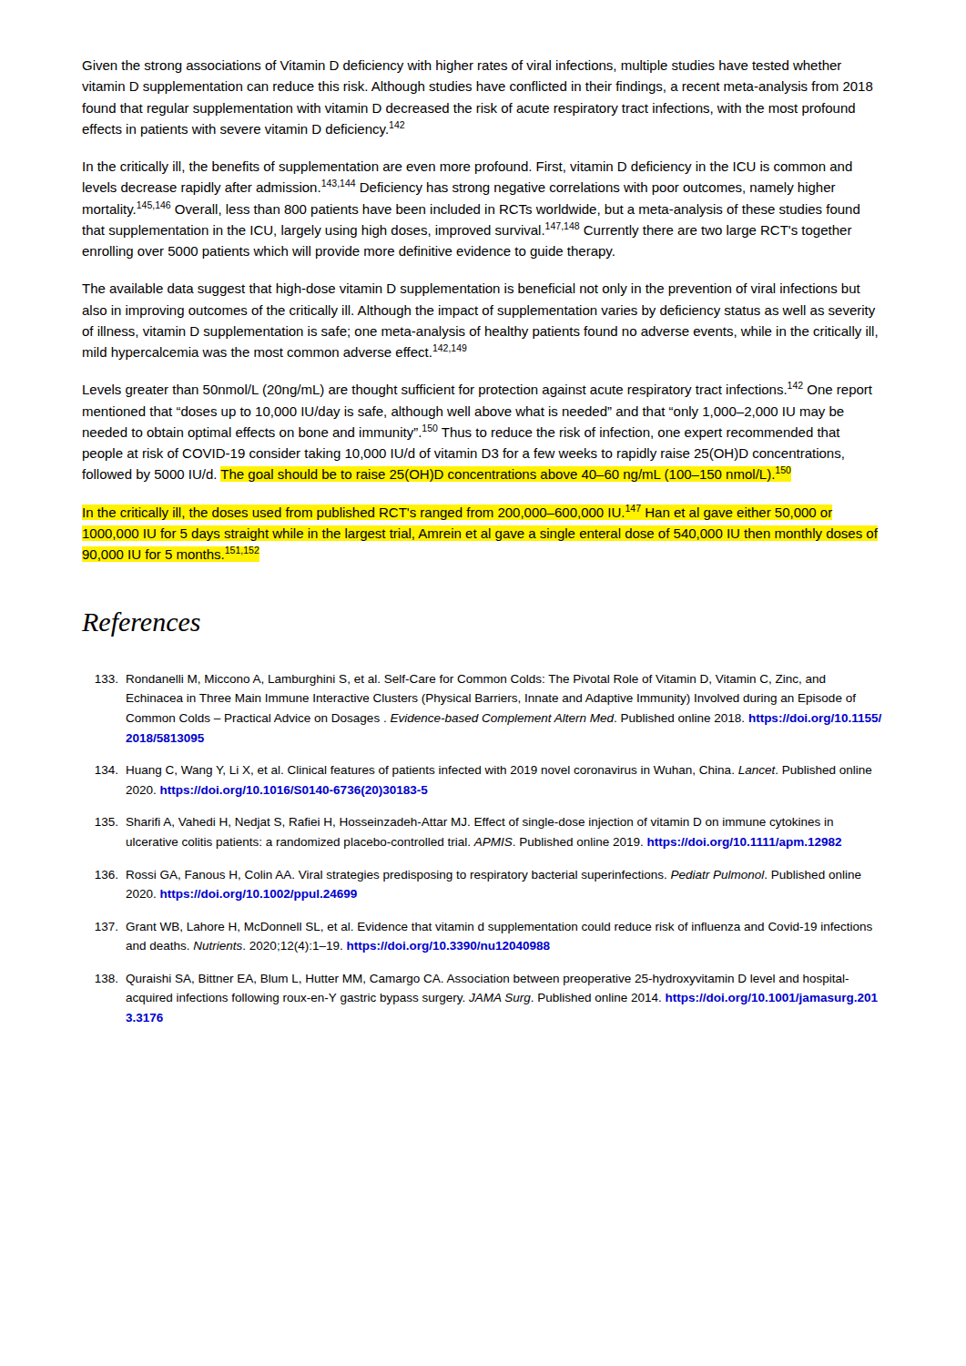Given the strong associations of Vitamin D deficiency with higher rates of viral infections, multiple studies have tested whether vitamin D supplementation can reduce this risk. Although studies have conflicted in their findings, a recent meta-analysis from 2018 found that regular supplementation with vitamin D decreased the risk of acute respiratory tract infections, with the most profound effects in patients with severe vitamin D deficiency.142
In the critically ill, the benefits of supplementation are even more profound. First, vitamin D deficiency in the ICU is common and levels decrease rapidly after admission.143,144 Deficiency has strong negative correlations with poor outcomes, namely higher mortality.145,146 Overall, less than 800 patients have been included in RCTs worldwide, but a meta-analysis of these studies found that supplementation in the ICU, largely using high doses, improved survival.147,148 Currently there are two large RCT's together enrolling over 5000 patients which will provide more definitive evidence to guide therapy.
The available data suggest that high-dose vitamin D supplementation is beneficial not only in the prevention of viral infections but also in improving outcomes of the critically ill. Although the impact of supplementation varies by deficiency status as well as severity of illness, vitamin D supplementation is safe; one meta-analysis of healthy patients found no adverse events, while in the critically ill, mild hypercalcemia was the most common adverse effect.142,149
Levels greater than 50nmol/L (20ng/mL) are thought sufficient for protection against acute respiratory tract infections.142 One report mentioned that “doses up to 10,000 IU/day is safe, although well above what is needed” and that “only 1,000–2,000 IU may be needed to obtain optimal effects on bone and immunity”.150 Thus to reduce the risk of infection, one expert recommended that people at risk of COVID-19 consider taking 10,000 IU/d of vitamin D3 for a few weeks to rapidly raise 25(OH)D concentrations, followed by 5000 IU/d. The goal should be to raise 25(OH)D concentrations above 40–60 ng/mL (100–150 nmol/L).150
In the critically ill, the doses used from published RCT's ranged from 200,000–600,000 IU.147 Han et al gave either 50,000 or 1000,000 IU for 5 days straight while in the largest trial, Amrein et al gave a single enteral dose of 540,000 IU then monthly doses of 90,000 IU for 5 months.151,152
References
Rondanelli M, Miccono A, Lamburghini S, et al. Self-Care for Common Colds: The Pivotal Role of Vitamin D, Vitamin C, Zinc, and Echinacea in Three Main Immune Interactive Clusters (Physical Barriers, Innate and Adaptive Immunity) Involved during an Episode of Common Colds – Practical Advice on Dosages . Evidence-based Complement Altern Med. Published online 2018. https://doi.org/10.1155/2018/5813095
Huang C, Wang Y, Li X, et al. Clinical features of patients infected with 2019 novel coronavirus in Wuhan, China. Lancet. Published online 2020. https://doi.org/10.1016/S0140-6736(20)30183-5
Sharifi A, Vahedi H, Nedjat S, Rafiei H, Hosseinzadeh-Attar MJ. Effect of single-dose injection of vitamin D on immune cytokines in ulcerative colitis patients: a randomized placebo-controlled trial. APMIS. Published online 2019. https://doi.org/10.1111/apm.12982
Rossi GA, Fanous H, Colin AA. Viral strategies predisposing to respiratory bacterial superinfections. Pediatr Pulmonol. Published online 2020. https://doi.org/10.1002/ppul.24699
Grant WB, Lahore H, McDonnell SL, et al. Evidence that vitamin d supplementation could reduce risk of influenza and Covid-19 infections and deaths. Nutrients. 2020;12(4):1–19. https://doi.org/10.3390/nu12040988
Quraishi SA, Bittner EA, Blum L, Hutter MM, Camargo CA. Association between preoperative 25-hydroxyvitamin D level and hospital-acquired infections following roux-en-Y gastric bypass surgery. JAMA Surg. Published online 2014. https://doi.org/10.1001/jamasurg.2013.3176